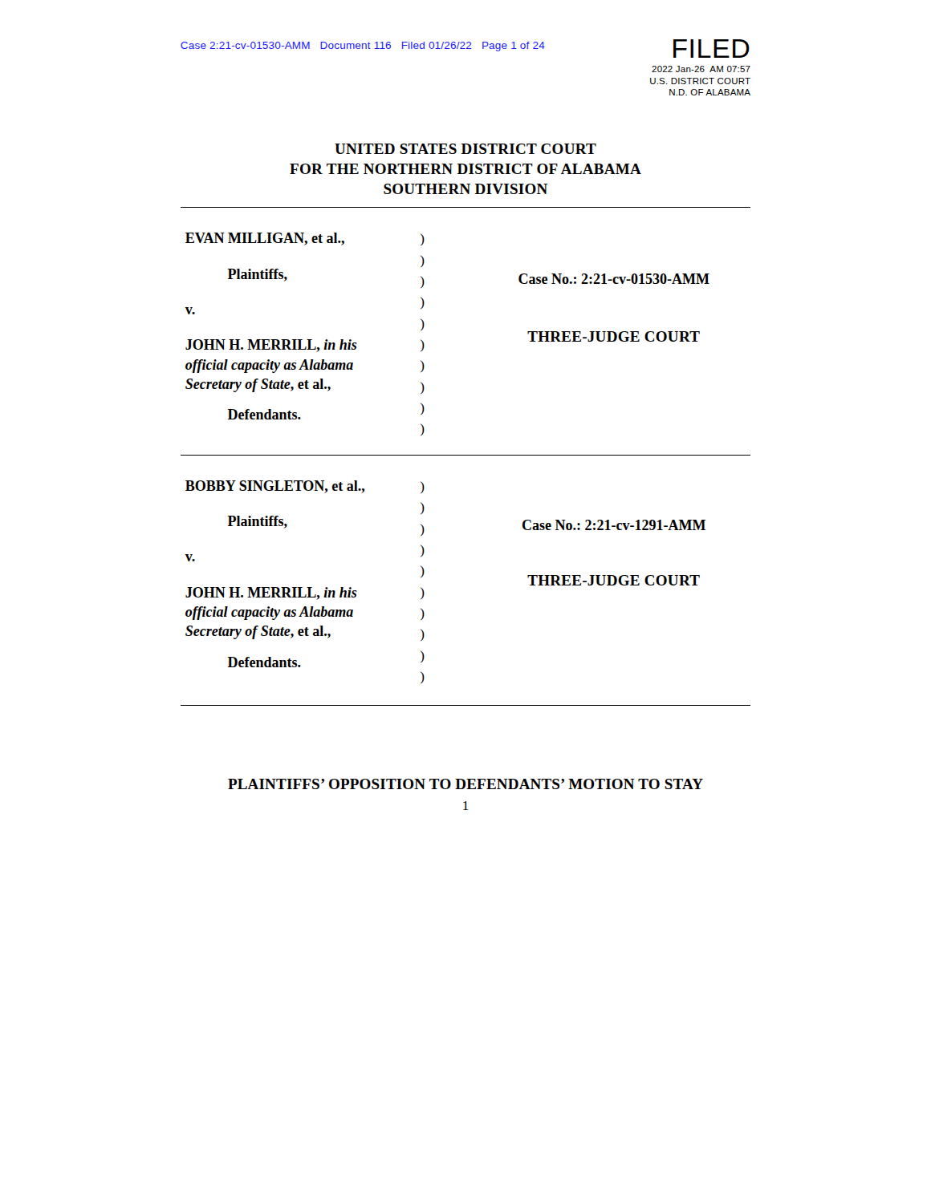Case 2:21-cv-01530-AMM Document 116 Filed 01/26/22 Page 1 of 24
FILED
2022 Jan-26 AM 07:57
U.S. DISTRICT COURT
N.D. OF ALABAMA
UNITED STATES DISTRICT COURT
FOR THE NORTHERN DISTRICT OF ALABAMA
SOUTHERN DIVISION
| EVAN MILLIGAN, et al., Plaintiffs, v. JOHN H. MERRILL, in his official capacity as Alabama Secretary of State , et al., Defendants. | ) ) ) ) ) ) ) ) ) ) | Case No.: 2:21-cv-01530-AMM THREE-JUDGE COURT |
| BOBBY SINGLETON, et al., Plaintiffs, v. JOHN H. MERRILL, in his official capacity as Alabama Secretary of State , et al., Defendants. | ) ) ) ) ) ) ) ) ) ) | Case No.: 2:21-cv-1291-AMM THREE-JUDGE COURT |
PLAINTIFFS’ OPPOSITION TO DEFENDANTS’ MOTION TO STAY
1